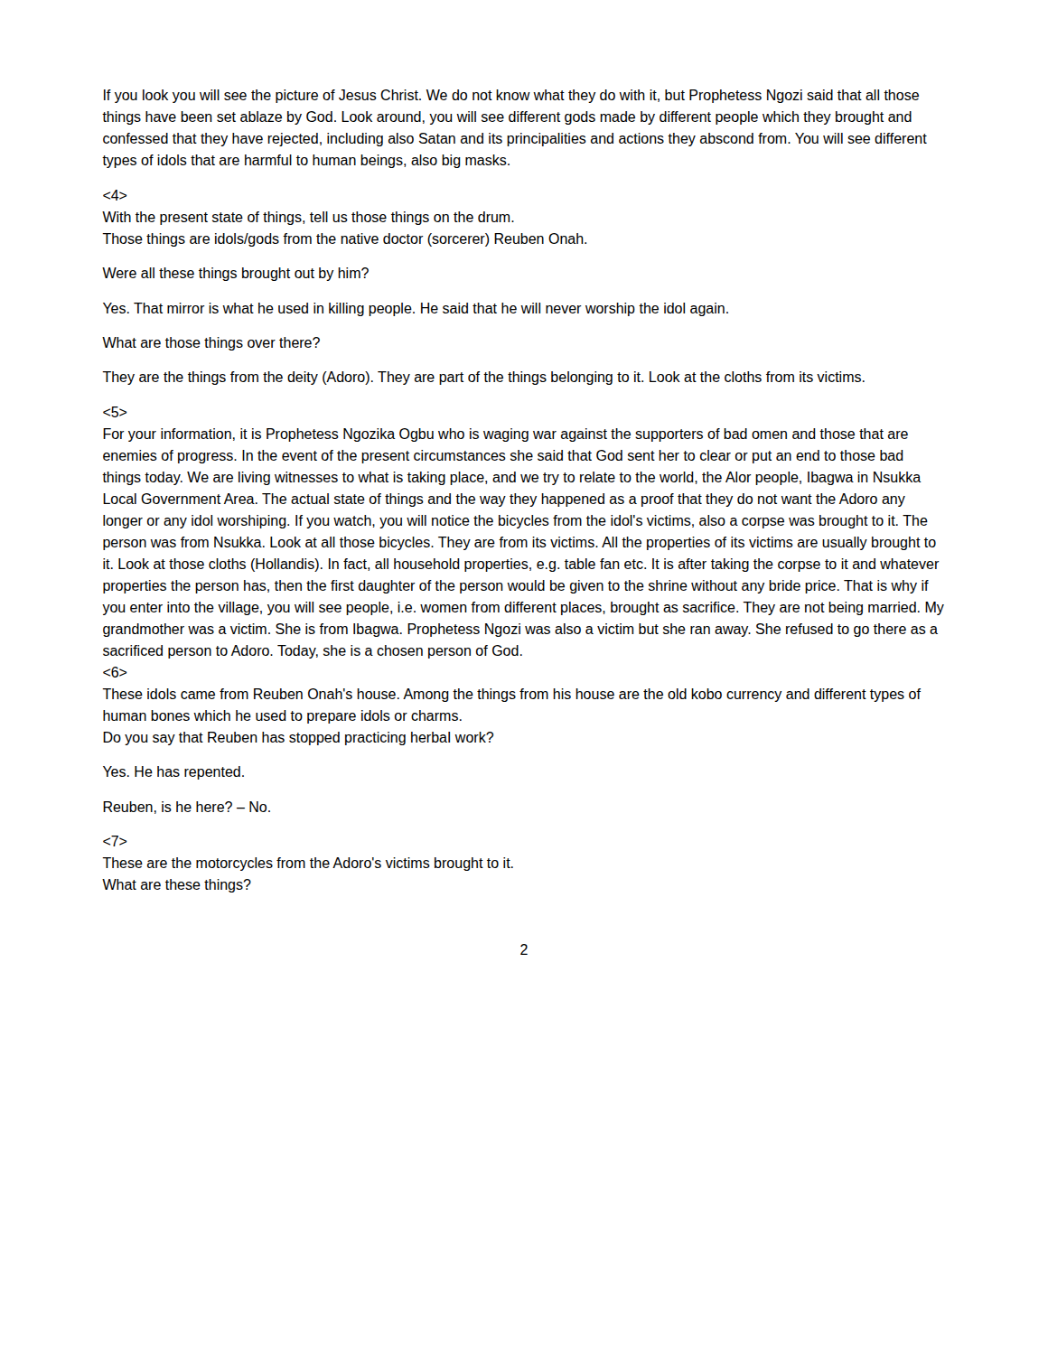If you look you will see the picture of Jesus Christ. We do not know what they do with it, but Prophetess Ngozi said that all those things have been set ablaze by God. Look around, you will see different gods made by different people which they brought and confessed that they have rejected, including also Satan and its principalities and actions they abscond from. You will see different types of idols that are harmful to human beings, also big masks.
<4>
With the present state of things, tell us those things on the drum.
Those things are idols/gods from the native doctor (sorcerer) Reuben Onah.
Were all these things brought out by him?
Yes. That mirror is what he used in killing people. He said that he will never worship the idol again.
What are those things over there?
They are the things from the deity (Adoro). They are part of the things belonging to it. Look at the cloths from its victims.
<5>
For your information, it is Prophetess Ngozika Ogbu who is waging war against the supporters of bad omen and those that are enemies of progress. In the event of the present circumstances she said that God sent her to clear or put an end to those bad things today. We are living witnesses to what is taking place, and we try to relate to the world, the Alor people, Ibagwa in Nsukka Local Government Area. The actual state of things and the way they happened as a proof that they do not want the Adoro any longer or any idol worshiping. If you watch, you will notice the bicycles from the idol's victims, also a corpse was brought to it. The person was from Nsukka. Look at all those bicycles. They are from its victims. All the properties of its victims are usually brought to it. Look at those cloths (Hollandis). In fact, all household properties, e.g. table fan etc. It is after taking the corpse to it and whatever properties the person has, then the first daughter of the person would be given to the shrine without any bride price. That is why if you enter into the village, you will see people, i.e. women from different places, brought as sacrifice. They are not being married. My grandmother was a victim. She is from Ibagwa. Prophetess Ngozi was also a victim but she ran away. She refused to go there as a sacrificed person to Adoro. Today, she is a chosen person of God.
<6>
These idols came from Reuben Onah's house. Among the things from his house are the old kobo currency and different types of human bones which he used to prepare idols or charms.
Do you say that Reuben has stopped practicing herbaI work?
Yes. He has repented.
Reuben, is he here? – No.
<7>
These are the motorcycles from the Adoro's victims brought to it.
What are these things?
2